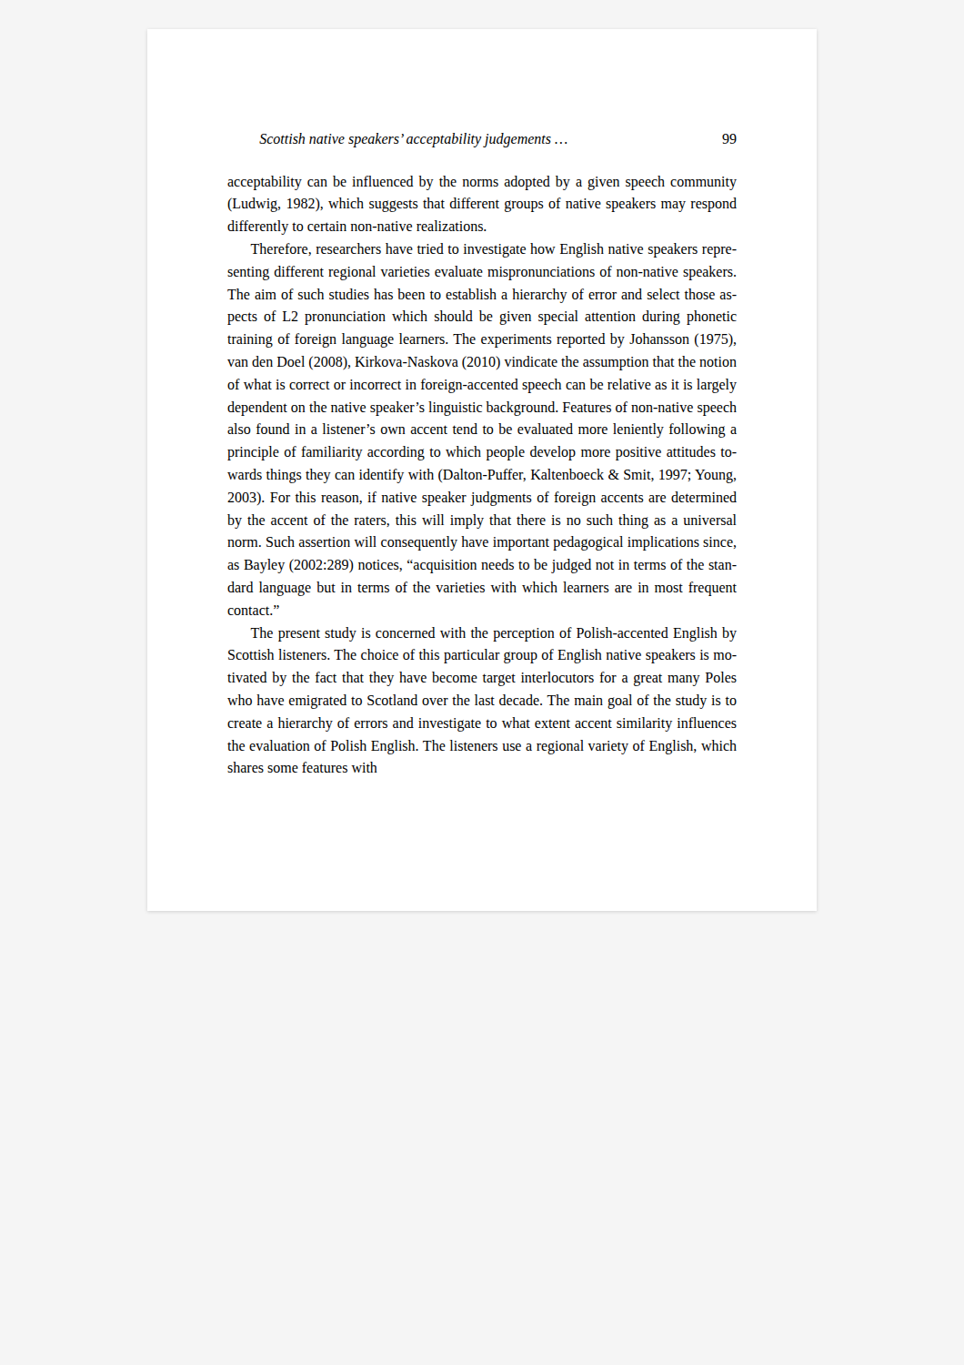Scottish native speakers’ acceptability judgements … 99
acceptability can be influenced by the norms adopted by a given speech community (Ludwig, 1982), which suggests that different groups of native speakers may respond differently to certain non-native realizations.
Therefore, researchers have tried to investigate how English native speakers representing different regional varieties evaluate mispronunciations of non-native speakers. The aim of such studies has been to establish a hierarchy of error and select those aspects of L2 pronunciation which should be given special attention during phonetic training of foreign language learners. The experiments reported by Johansson (1975), van den Doel (2008), Kirkova-Naskova (2010) vindicate the assumption that the notion of what is correct or incorrect in foreign-accented speech can be relative as it is largely dependent on the native speaker’s linguistic background. Features of non-native speech also found in a listener’s own accent tend to be evaluated more leniently following a principle of familiarity according to which people develop more positive attitudes towards things they can identify with (Dalton-Puffer, Kaltenboeck & Smit, 1997; Young, 2003). For this reason, if native speaker judgments of foreign accents are determined by the accent of the raters, this will imply that there is no such thing as a universal norm. Such assertion will consequently have important pedagogical implications since, as Bayley (2002:289) notices, “acquisition needs to be judged not in terms of the standard language but in terms of the varieties with which learners are in most frequent contact.”
The present study is concerned with the perception of Polish-accented English by Scottish listeners. The choice of this particular group of English native speakers is motivated by the fact that they have become target interlocutors for a great many Poles who have emigrated to Scotland over the last decade. The main goal of the study is to create a hierarchy of errors and investigate to what extent accent similarity influences the evaluation of Polish English. The listeners use a regional variety of English, which shares some features with